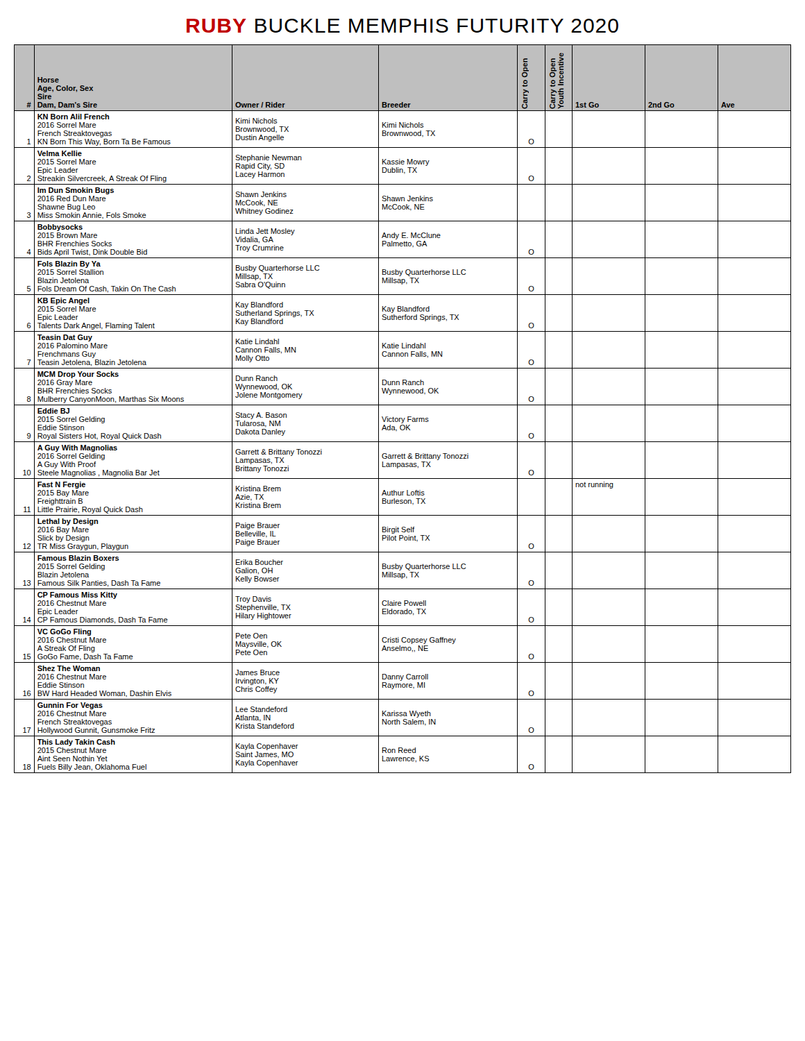RUBY BUCKLE MEMPHIS FUTURITY 2020
| # | Horse Age, Color, Sex Sire Dam, Dam's Sire | Owner / Rider | Breeder | Carry to Open | Carry to Open Youth Incentive | 1st Go | 2nd Go | Ave |
| --- | --- | --- | --- | --- | --- | --- | --- | --- |
| 1 | KN Born Alil French 2016 Sorrel Mare French Streaktovegas KN Born This Way, Born Ta Be Famous | Kimi Nichols Brownwood, TX Dustin Angelle | Kimi Nichols Brownwood, TX | O | | | | |
| 2 | Velma Kellie 2015 Sorrel Mare Epic Leader Streakin Silvercreek, A Streak Of Fling | Stephanie Newman Rapid City, SD Lacey Harmon | Kassie Mowry Dublin, TX | O | | | | |
| 3 | Im Dun Smokin Bugs 2016 Red Dun Mare Shawne Bug Leo Miss Smokin Annie, Fols Smoke | Shawn Jenkins McCook, NE Whitney Godinez | Shawn Jenkins McCook, NE | | | | | |
| 4 | Bobbysocks 2015 Brown Mare BHR Frenchies Socks Bids April Twist, Dink Double Bid | Linda Jett Mosley Vidalia, GA Troy Crumrine | Andy E. McClune Palmetto, GA | O | | | | |
| 5 | Fols Blazin By Ya 2015 Sorrel Stallion Blazin Jetolena Fols Dream Of Cash, Takin On The Cash | Busby Quarterhorse LLC Millsap, TX Sabra O'Quinn | Busby Quarterhorse LLC Millsap, TX | O | | | | |
| 6 | KB Epic Angel 2015 Sorrel Mare Epic Leader Talents Dark Angel, Flaming Talent | Kay Blandford Sutherland Springs, TX Kay Blandford | Kay Blandford Sutherford Springs, TX | O | | | | |
| 7 | Teasin Dat Guy 2016 Palomino Mare Frenchmans Guy Teasin Jetolena, Blazin Jetolena | Katie Lindahl Cannon Falls, MN Molly Otto | Katie Lindahl Cannon Falls, MN | O | | | | |
| 8 | MCM Drop Your Socks 2016 Gray Mare BHR Frenchies Socks Mulberry CanyonMoon, Marthas Six Moons | Dunn Ranch Wynnewood, OK Jolene Montgomery | Dunn Ranch Wynnewood, OK | O | | | | |
| 9 | Eddie BJ 2015 Sorrel Gelding Eddie Stinson Royal Sisters Hot, Royal Quick Dash | Stacy A. Bason Tularosa, NM Dakota Danley | Victory Farms Ada, OK | O | | | | |
| 10 | A Guy With Magnolias 2016 Sorrel Gelding A Guy With Proof Steele Magnolias , Magnolia Bar Jet | Garrett & Brittany Tonozzi Lampasas, TX Brittany Tonozzi | Garrett & Brittany Tonozzi Lampasas, TX | O | | | | |
| 11 | Fast N Fergie 2015 Bay Mare Freighttrain B Little Prairie, Royal Quick Dash | Kristina Brem Azie, TX Kristina Brem | Authur Loftis Burleson, TX | | | not running | | |
| 12 | Lethal by Design 2016 Bay Mare Slick by Design TR Miss Graygun, Playgun | Paige Brauer Belleville, IL Paige Brauer | Birgit Self Pilot Point, TX | O | | | | |
| 13 | Famous Blazin Boxers 2015 Sorrel Gelding Blazin Jetolena Famous Silk Panties, Dash Ta Fame | Erika Boucher Galion, OH Kelly Bowser | Busby Quarterhorse LLC Millsap, TX | O | | | | |
| 14 | CP Famous Miss Kitty 2016 Chestnut Mare Epic Leader CP Famous Diamonds, Dash Ta Fame | Troy Davis Stephenville, TX Hilary Hightower | Claire Powell Eldorado, TX | O | | | | |
| 15 | VC GoGo Fling 2016 Chestnut Mare A Streak Of Fling GoGo Fame, Dash Ta Fame | Pete Oen Maysville, OK Pete Oen | Cristi Copsey Gaffney Anselmo,, NE | O | | | | |
| 16 | Shez The Woman 2016 Chestnut Mare Eddie Stinson BW Hard Headed Woman, Dashin Elvis | James Bruce Irvington, KY Chris Coffey | Danny Carroll Raymore, MI | O | | | | |
| 17 | Gunnin For Vegas 2016 Chestnut Mare French Streaktovegas Hollywood Gunnit, Gunsmoke Fritz | Lee Standeford Atlanta, IN Krista Standeford | Karissa Wyeth North Salem, IN | O | | | | |
| 18 | This Lady Takin Cash 2015 Chestnut Mare Aint Seen Nothin Yet Fuels Billy Jean, Oklahoma Fuel | Kayla Copenhaver Saint James, MO Kayla Copenhaver | Ron Reed Lawrence, KS | O | | | | |